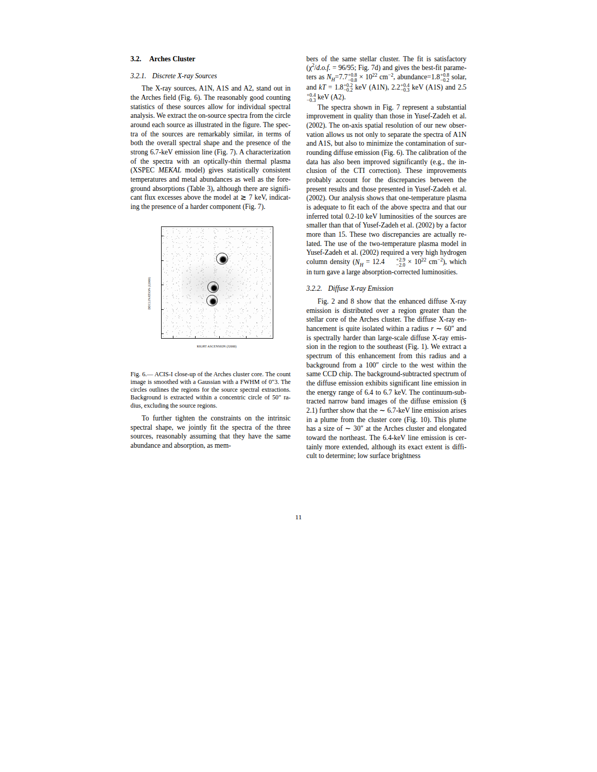3.2. Arches Cluster
3.2.1. Discrete X-ray Sources
The X-ray sources, A1N, A1S and A2, stand out in the Arches field (Fig. 6). The reasonably good counting statistics of these sources allow for individual spectral analysis. We extract the on-source spectra from the circle around each source as illustrated in the figure. The spectra of the sources are remarkably similar, in terms of both the overall spectral shape and the presence of the strong 6.7-keV emission line (Fig. 7). A characterization of the spectra with an optically-thin thermal plasma (XSPEC MEKAL model) gives statistically consistent temperatures and metal abundances as well as the foreground absorptions (Table 3), although there are significant flux excesses above the model at ≳ 7 keV, indicating the presence of a harder component (Fig. 7).
00″
10″
20″
30″
−28° 49′ 40″
52s
51s
50s
17h 45m 49s
DECLINATION (J2000)
RIGHT ASCENSION (J2000)
Fig. 6.— ACIS-I close-up of the Arches cluster core. The count image is smoothed with a Gaussian with a FWHM of 0″3. The circles outlines the regions for the source spectral extractions. Background is extracted within a concentric circle of 50″ radius, excluding the source regions.
To further tighten the constraints on the intrinsic spectral shape, we jointly fit the spectra of the three sources, reasonably assuming that they have the same abundance and absorption, as mem-
bers of the same stellar cluster. The fit is satisfactory (χ2/d.o.f. = 96/95; Fig. 7d) and gives the best-fit parameters as NH=7.7+0.8−0.8 × 1022 cm−2, abundance=1.8+0.8−0.2 solar, and kT = 1.8+0.2−0.2 keV (A1N), 2.2+0.4−0.3 keV (A1S) and 2.5+0.4−0.3 keV (A2).
The spectra shown in Fig. 7 represent a substantial improvement in quality than those in Yusef-Zadeh et al. (2002). The on-axis spatial resolution of our new observation allows us not only to separate the spectra of A1N and A1S, but also to minimize the contamination of surrounding diffuse emission (Fig. 6). The calibration of the data has also been improved significantly (e.g., the inclusion of the CTI correction). These improvements probably account for the discrepancies between the present results and those presented in Yusef-Zadeh et al. (2002). Our analysis shows that one-temperature plasma is adequate to fit each of the above spectra and that our inferred total 0.2-10 keV luminosities of the sources are smaller than that of Yusef-Zadeh et al. (2002) by a factor more than 15. These two discrepancies are actually related. The use of the two-temperature plasma model in Yusef-Zadeh et al. (2002) required a very high hydrogen column density (NH = 12.4+2.9−2.0 × 1022 cm−2), which in turn gave a large absorption-corrected luminosities.
3.2.2. Diffuse X-ray Emission
Fig. 2 and 8 show that the enhanced diffuse X-ray emission is distributed over a region greater than the stellar core of the Arches cluster. The diffuse X-ray enhancement is quite isolated within a radius r ∼ 60″ and is spectrally harder than large-scale diffuse X-ray emission in the region to the southeast (Fig. 1). We extract a spectrum of this enhancement from this radius and a background from a 100″ circle to the west within the same CCD chip. The background-subtracted spectrum of the diffuse emission exhibits significant line emission in the energy range of 6.4 to 6.7 keV. The continuum-subtracted narrow band images of the diffuse emission (§ 2.1) further show that the ∼ 6.7-keV line emission arises in a plume from the cluster core (Fig. 10). This plume has a size of ∼ 30″ at the Arches cluster and elongated toward the northeast. The 6.4-keV line emission is certainly more extended, although its exact extent is difficult to determine; low surface brightness
11